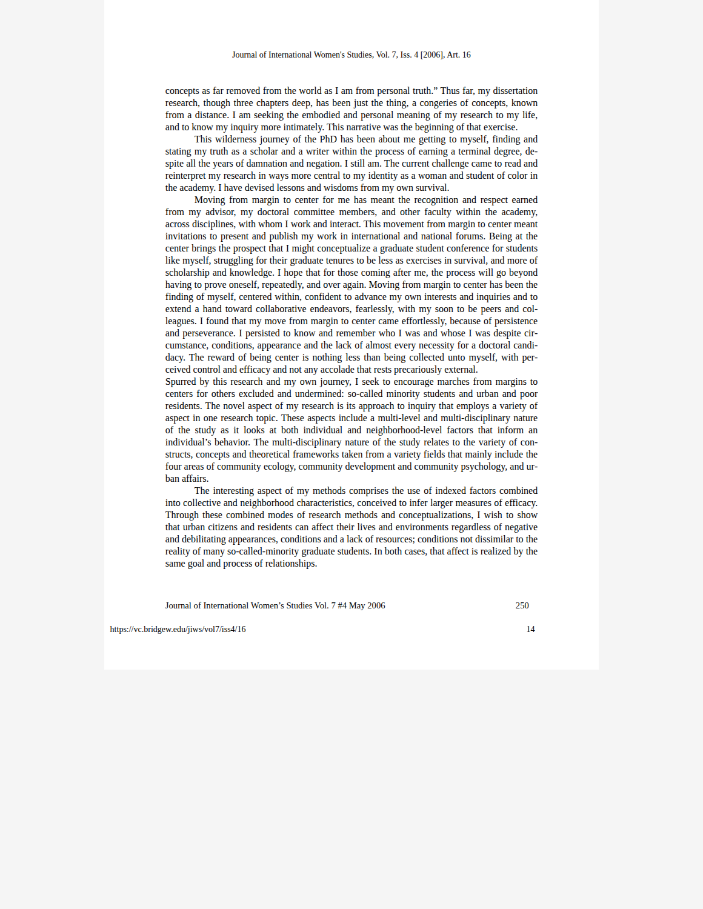Journal of International Women's Studies, Vol. 7, Iss. 4 [2006], Art. 16
concepts as far removed from the world as I am from personal truth.” Thus far, my dissertation research, though three chapters deep, has been just the thing, a congeries of concepts, known from a distance. I am seeking the embodied and personal meaning of my research to my life, and to know my inquiry more intimately. This narrative was the beginning of that exercise.
This wilderness journey of the PhD has been about me getting to myself, finding and stating my truth as a scholar and a writer within the process of earning a terminal degree, despite all the years of damnation and negation. I still am. The current challenge came to read and reinterpret my research in ways more central to my identity as a woman and student of color in the academy. I have devised lessons and wisdoms from my own survival.
Moving from margin to center for me has meant the recognition and respect earned from my advisor, my doctoral committee members, and other faculty within the academy, across disciplines, with whom I work and interact. This movement from margin to center meant invitations to present and publish my work in international and national forums. Being at the center brings the prospect that I might conceptualize a graduate student conference for students like myself, struggling for their graduate tenures to be less as exercises in survival, and more of scholarship and knowledge. I hope that for those coming after me, the process will go beyond having to prove oneself, repeatedly, and over again. Moving from margin to center has been the finding of myself, centered within, confident to advance my own interests and inquiries and to extend a hand toward collaborative endeavors, fearlessly, with my soon to be peers and colleagues. I found that my move from margin to center came effortlessly, because of persistence and perseverance. I persisted to know and remember who I was and whose I was despite circumstance, conditions, appearance and the lack of almost every necessity for a doctoral candidacy. The reward of being center is nothing less than being collected unto myself, with perceived control and efficacy and not any accolade that rests precariously external.
Spurred by this research and my own journey, I seek to encourage marches from margins to centers for others excluded and undermined: so-called minority students and urban and poor residents. The novel aspect of my research is its approach to inquiry that employs a variety of aspect in one research topic. These aspects include a multi-level and multi-disciplinary nature of the study as it looks at both individual and neighborhood-level factors that inform an individual’s behavior. The multi-disciplinary nature of the study relates to the variety of constructs, concepts and theoretical frameworks taken from a variety fields that mainly include the four areas of community ecology, community development and community psychology, and urban affairs.
The interesting aspect of my methods comprises the use of indexed factors combined into collective and neighborhood characteristics, conceived to infer larger measures of efficacy. Through these combined modes of research methods and conceptualizations, I wish to show that urban citizens and residents can affect their lives and environments regardless of negative and debilitating appearances, conditions and a lack of resources; conditions not dissimilar to the reality of many so-called-minority graduate students. In both cases, that affect is realized by the same goal and process of relationships.
Journal of International Women’s Studies Vol. 7 #4 May 2006 250
https://vc.bridgew.edu/jiws/vol7/iss4/16 14